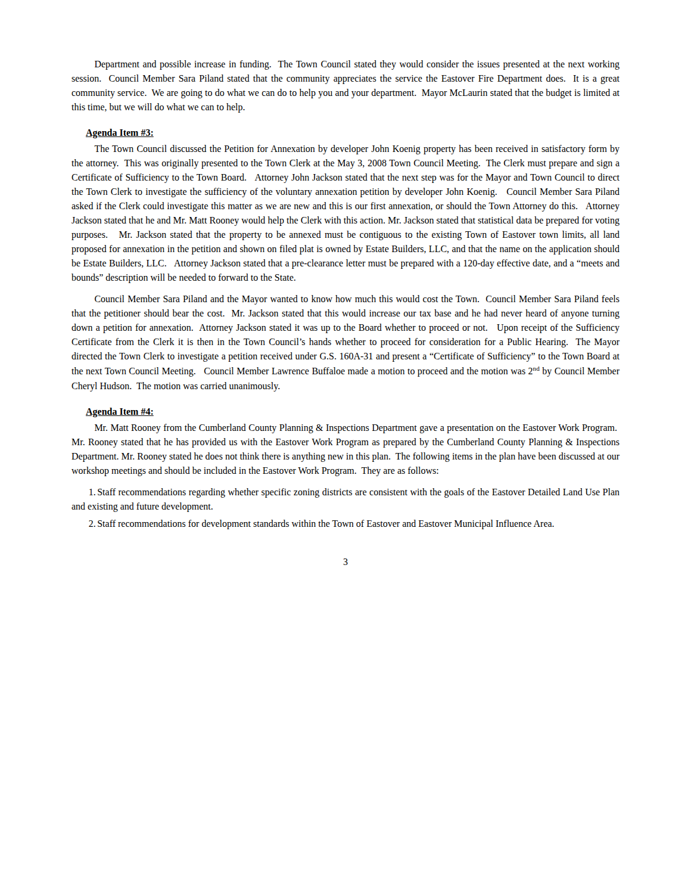Department and possible increase in funding. The Town Council stated they would consider the issues presented at the next working session. Council Member Sara Piland stated that the community appreciates the service the Eastover Fire Department does. It is a great community service. We are going to do what we can do to help you and your department. Mayor McLaurin stated that the budget is limited at this time, but we will do what we can to help.
Agenda Item #3:
The Town Council discussed the Petition for Annexation by developer John Koenig property has been received in satisfactory form by the attorney. This was originally presented to the Town Clerk at the May 3, 2008 Town Council Meeting. The Clerk must prepare and sign a Certificate of Sufficiency to the Town Board. Attorney John Jackson stated that the next step was for the Mayor and Town Council to direct the Town Clerk to investigate the sufficiency of the voluntary annexation petition by developer John Koenig. Council Member Sara Piland asked if the Clerk could investigate this matter as we are new and this is our first annexation, or should the Town Attorney do this. Attorney Jackson stated that he and Mr. Matt Rooney would help the Clerk with this action. Mr. Jackson stated that statistical data be prepared for voting purposes. Mr. Jackson stated that the property to be annexed must be contiguous to the existing Town of Eastover town limits, all land proposed for annexation in the petition and shown on filed plat is owned by Estate Builders, LLC, and that the name on the application should be Estate Builders, LLC. Attorney Jackson stated that a pre-clearance letter must be prepared with a 120-day effective date, and a “meets and bounds” description will be needed to forward to the State.
Council Member Sara Piland and the Mayor wanted to know how much this would cost the Town. Council Member Sara Piland feels that the petitioner should bear the cost. Mr. Jackson stated that this would increase our tax base and he had never heard of anyone turning down a petition for annexation. Attorney Jackson stated it was up to the Board whether to proceed or not. Upon receipt of the Sufficiency Certificate from the Clerk it is then in the Town Council’s hands whether to proceed for consideration for a Public Hearing. The Mayor directed the Town Clerk to investigate a petition received under G.S. 160A-31 and present a “Certificate of Sufficiency” to the Town Board at the next Town Council Meeting. Council Member Lawrence Buffaloe made a motion to proceed and the motion was 2nd by Council Member Cheryl Hudson. The motion was carried unanimously.
Agenda Item #4:
Mr. Matt Rooney from the Cumberland County Planning & Inspections Department gave a presentation on the Eastover Work Program. Mr. Rooney stated that he has provided us with the Eastover Work Program as prepared by the Cumberland County Planning & Inspections Department. Mr. Rooney stated he does not think there is anything new in this plan. The following items in the plan have been discussed at our workshop meetings and should be included in the Eastover Work Program. They are as follows:
1. Staff recommendations regarding whether specific zoning districts are consistent with the goals of the Eastover Detailed Land Use Plan and existing and future development.
2. Staff recommendations for development standards within the Town of Eastover and Eastover Municipal Influence Area.
3